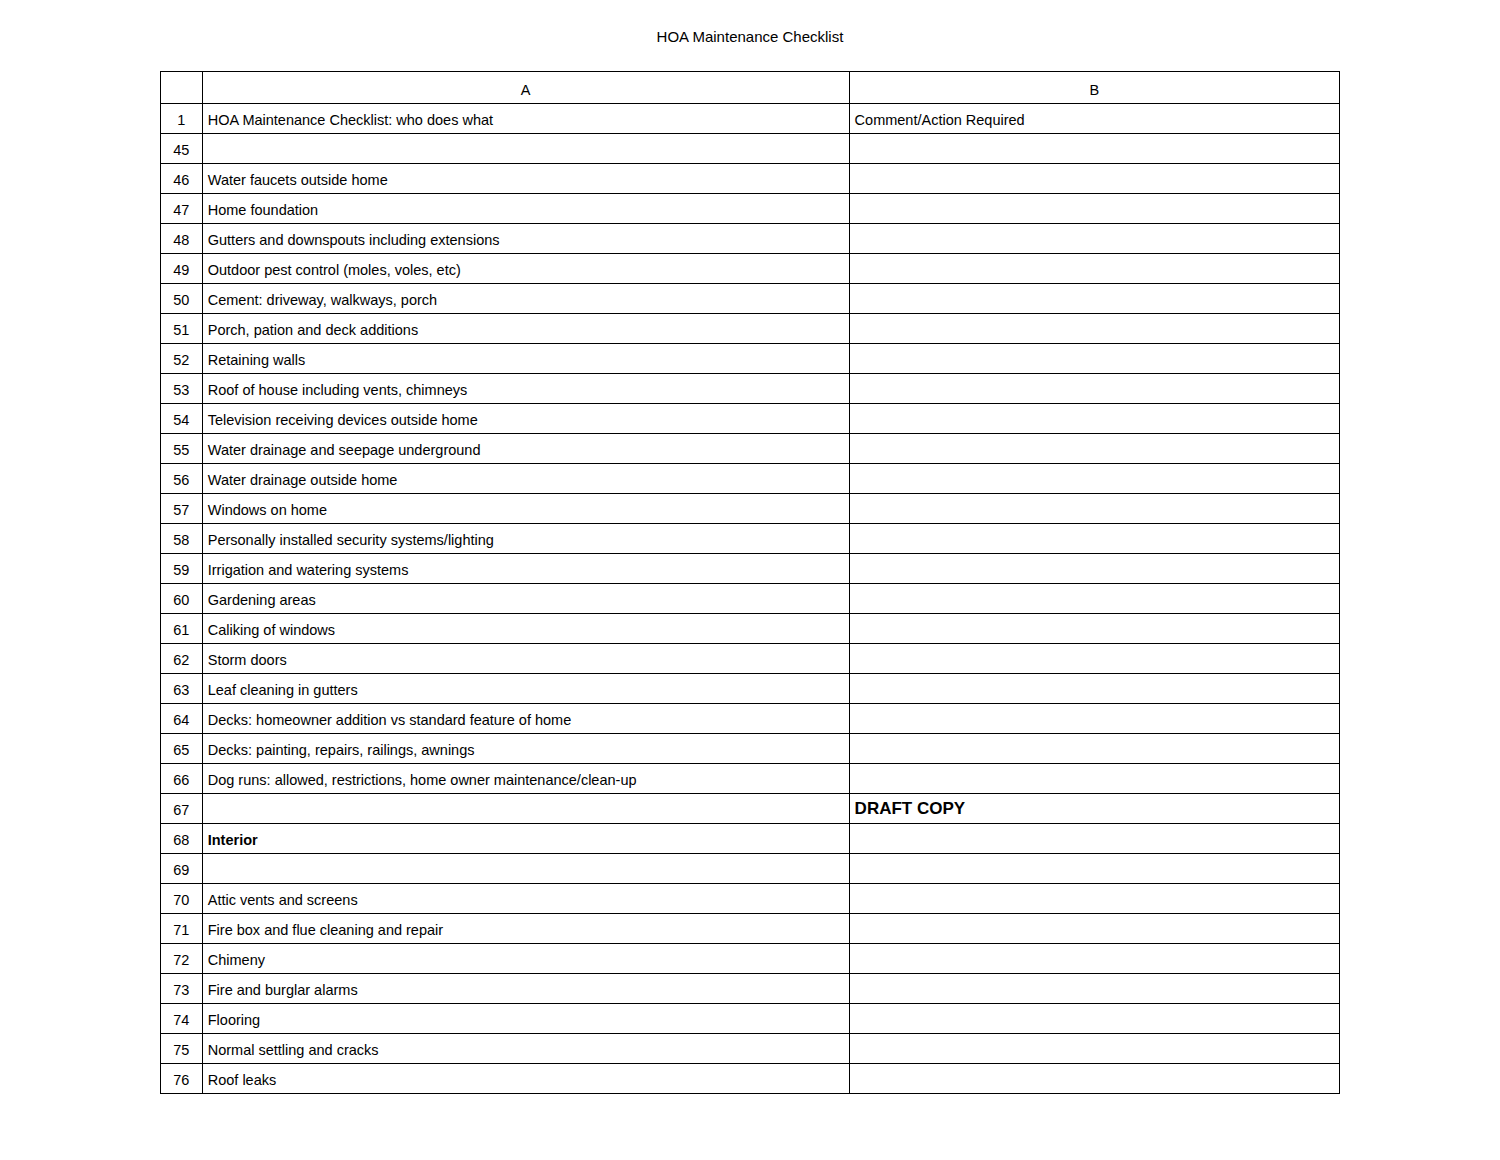HOA Maintenance Checklist
| | A | B |
| --- | --- | --- |
| 1 | HOA Maintenance Checklist: who does what | Comment/Action Required |
| 45 | | |
| 46 | Water faucets outside home | |
| 47 | Home foundation | |
| 48 | Gutters and downspouts including extensions | |
| 49 | Outdoor pest control (moles, voles, etc) | |
| 50 | Cement: driveway, walkways, porch | |
| 51 | Porch, pation and deck additions | |
| 52 | Retaining walls | |
| 53 | Roof of house including vents, chimneys | |
| 54 | Television receiving devices outside home | |
| 55 | Water drainage and seepage underground | |
| 56 | Water drainage outside home | |
| 57 | Windows on home | |
| 58 | Personally installed security systems/lighting | |
| 59 | Irrigation and watering systems | |
| 60 | Gardening areas | |
| 61 | Caliking of windows | |
| 62 | Storm doors | |
| 63 | Leaf cleaning in gutters | |
| 64 | Decks: homeowner addition vs standard feature of home | |
| 65 | Decks: painting, repairs, railings, awnings | |
| 66 | Dog runs: allowed, restrictions, home owner maintenance/clean-up | |
| 67 | | DRAFT COPY |
| 68 | Interior | |
| 69 | | |
| 70 | Attic vents and screens | |
| 71 | Fire box and flue cleaning and repair | |
| 72 | Chimeny | |
| 73 | Fire and burglar alarms | |
| 74 | Flooring | |
| 75 | Normal settling and cracks | |
| 76 | Roof leaks | |